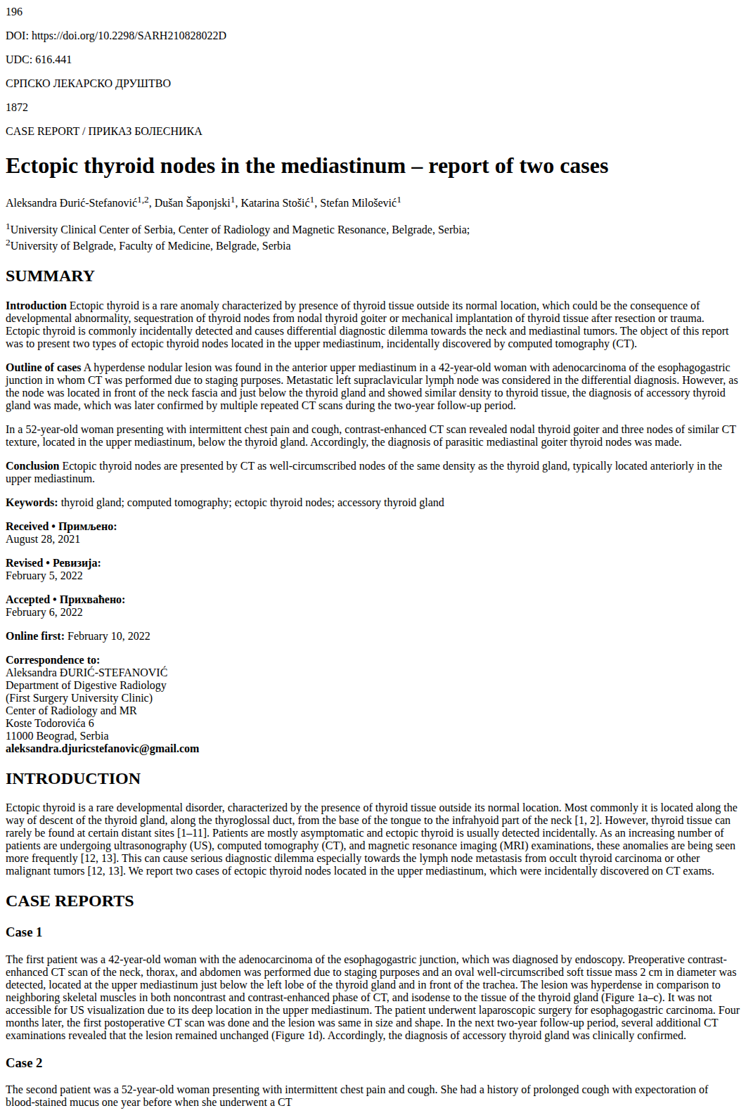196
DOI: https://doi.org/10.2298/SARH210828022D
UDC: 616.441
СРПСКО ЛЕКАРСКО ДРУШТВО
1872
CASE REPORT / ПРИКАЗ БОЛЕСНИКА
Ectopic thyroid nodes in the mediastinum – report of two cases
Aleksandra Đurić-Stefanović1,2, Dušan Šaponjski1, Katarina Stošić1, Stefan Milošević1
1University Clinical Center of Serbia, Center of Radiology and Magnetic Resonance, Belgrade, Serbia;
2University of Belgrade, Faculty of Medicine, Belgrade, Serbia
SUMMARY
Introduction Ectopic thyroid is a rare anomaly characterized by presence of thyroid tissue outside its normal location, which could be the consequence of developmental abnormality, sequestration of thyroid nodes from nodal thyroid goiter or mechanical implantation of thyroid tissue after resection or trauma. Ectopic thyroid is commonly incidentally detected and causes differential diagnostic dilemma towards the neck and mediastinal tumors. The object of this report was to present two types of ectopic thyroid nodes located in the upper mediastinum, incidentally discovered by computed tomography (CT).
Outline of cases A hyperdense nodular lesion was found in the anterior upper mediastinum in a 42-year-old woman with adenocarcinoma of the esophagogastric junction in whom CT was performed due to staging purposes. Metastatic left supraclavicular lymph node was considered in the differential diagnosis. However, as the node was located in front of the neck fascia and just below the thyroid gland and showed similar density to thyroid tissue, the diagnosis of accessory thyroid gland was made, which was later confirmed by multiple repeated CT scans during the two-year follow-up period.
In a 52-year-old woman presenting with intermittent chest pain and cough, contrast-enhanced CT scan revealed nodal thyroid goiter and three nodes of similar CT texture, located in the upper mediastinum, below the thyroid gland. Accordingly, the diagnosis of parasitic mediastinal goiter thyroid nodes was made.
Conclusion Ectopic thyroid nodes are presented by CT as well-circumscribed nodes of the same density as the thyroid gland, typically located anteriorly in the upper mediastinum.
Keywords: thyroid gland; computed tomography; ectopic thyroid nodes; accessory thyroid gland
Received • Примљено:
August 28, 2021
Revised • Ревизија:
February 5, 2022
Accepted • Прихваћено:
February 6, 2022
Online first: February 10, 2022
Correspondence to:
Aleksandra ĐURIĆ-STEFANOVIĆ
Department of Digestive Radiology
(First Surgery University Clinic)
Center of Radiology and MR
Koste Todorovića 6
11000 Beograd, Serbia
aleksandra.djuricstefanovic@gmail.com
INTRODUCTION
Ectopic thyroid is a rare developmental disorder, characterized by the presence of thyroid tissue outside its normal location. Most commonly it is located along the way of descent of the thyroid gland, along the thyroglossal duct, from the base of the tongue to the infrahyoid part of the neck [1, 2]. However, thyroid tissue can rarely be found at certain distant sites [1–11]. Patients are mostly asymptomatic and ectopic thyroid is usually detected incidentally. As an increasing number of patients are undergoing ultrasonography (US), computed tomography (CT), and magnetic resonance imaging (MRI) examinations, these anomalies are being seen more frequently [12, 13]. This can cause serious diagnostic dilemma especially towards the lymph node metastasis from occult thyroid carcinoma or other malignant tumors [12, 13]. We report two cases of ectopic thyroid nodes located in the upper mediastinum, which were incidentally discovered on CT exams.
CASE REPORTS
Case 1
The first patient was a 42-year-old woman with the adenocarcinoma of the esophagogastric junction, which was diagnosed by endoscopy. Preoperative contrast-enhanced CT scan of the neck, thorax, and abdomen was performed due to staging purposes and an oval well-circumscribed soft tissue mass 2 cm in diameter was detected, located at the upper mediastinum just below the left lobe of the thyroid gland and in front of the trachea. The lesion was hyperdense in comparison to neighboring skeletal muscles in both noncontrast and contrast-enhanced phase of CT, and isodense to the tissue of the thyroid gland (Figure 1a–c). It was not accessible for US visualization due to its deep location in the upper mediastinum. The patient underwent laparoscopic surgery for esophagogastric carcinoma. Four months later, the first postoperative CT scan was done and the lesion was same in size and shape. In the next two-year follow-up period, several additional CT examinations revealed that the lesion remained unchanged (Figure 1d). Accordingly, the diagnosis of accessory thyroid gland was clinically confirmed.
Case 2
The second patient was a 52-year-old woman presenting with intermittent chest pain and cough. She had a history of prolonged cough with expectoration of blood-stained mucus one year before when she underwent a CT